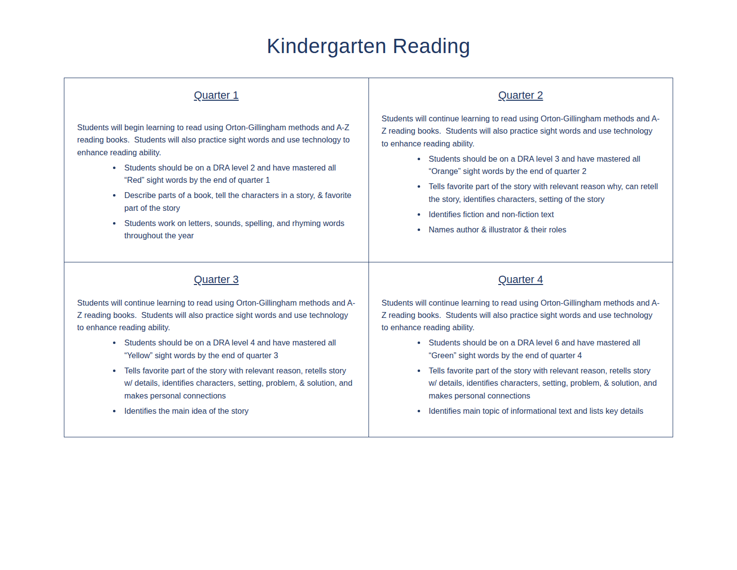Kindergarten Reading
| Quarter 1 Students will begin learning to read using Orton-Gillingham methods and A-Z reading books. Students will also practice sight words and use technology to enhance reading ability. Students should be on a DRA level 2 and have mastered all “Red” sight words by the end of quarter 1 Describe parts of a book, tell the characters in a story, & favorite part of the story Students work on letters, sounds, spelling, and rhyming words throughout the year | Quarter 2 Students will continue learning to read using Orton-Gillingham methods and A-Z reading books. Students will also practice sight words and use technology to enhance reading ability. Students should be on a DRA level 3 and have mastered all “Orange” sight words by the end of quarter 2 Tells favorite part of the story with relevant reason why, can retell the story, identifies characters, setting of the story Identifies fiction and non-fiction text Names author & illustrator & their roles |
| Quarter 3 Students will continue learning to read using Orton-Gillingham methods and A-Z reading books. Students will also practice sight words and use technology to enhance reading ability. Students should be on a DRA level 4 and have mastered all “Yellow” sight words by the end of quarter 3 Tells favorite part of the story with relevant reason, retells story w/ details, identifies characters, setting, problem, & solution, and makes personal connections Identifies the main idea of the story | Quarter 4 Students will continue learning to read using Orton-Gillingham methods and A-Z reading books. Students will also practice sight words and use technology to enhance reading ability. Students should be on a DRA level 6 and have mastered all “Green” sight words by the end of quarter 4 Tells favorite part of the story with relevant reason, retells story w/ details, identifies characters, setting, problem, & solution, and makes personal connections Identifies main topic of informational text and lists key details |